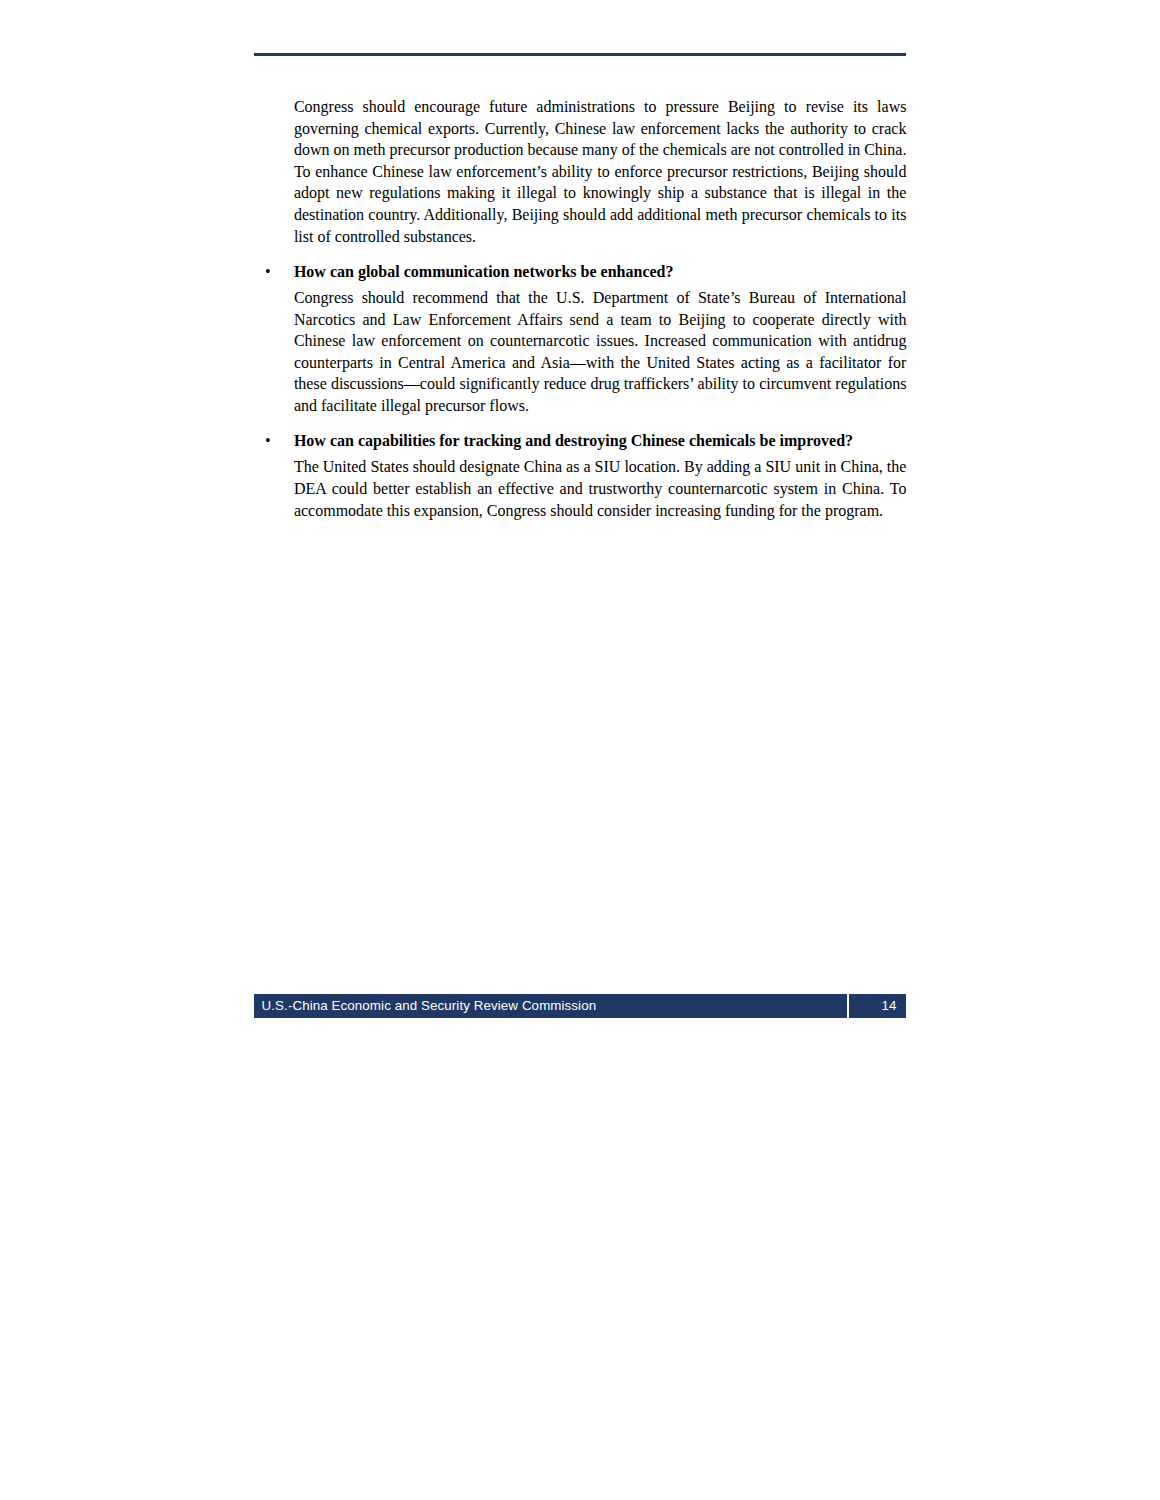Congress should encourage future administrations to pressure Beijing to revise its laws governing chemical exports. Currently, Chinese law enforcement lacks the authority to crack down on meth precursor production because many of the chemicals are not controlled in China. To enhance Chinese law enforcement’s ability to enforce precursor restrictions, Beijing should adopt new regulations making it illegal to knowingly ship a substance that is illegal in the destination country. Additionally, Beijing should add additional meth precursor chemicals to its list of controlled substances.
How can global communication networks be enhanced?
Congress should recommend that the U.S. Department of State’s Bureau of International Narcotics and Law Enforcement Affairs send a team to Beijing to cooperate directly with Chinese law enforcement on counternarcotic issues. Increased communication with antidrug counterparts in Central America and Asia—with the United States acting as a facilitator for these discussions—could significantly reduce drug traffickers’ ability to circumvent regulations and facilitate illegal precursor flows.
How can capabilities for tracking and destroying Chinese chemicals be improved?
The United States should designate China as a SIU location. By adding a SIU unit in China, the DEA could better establish an effective and trustworthy counternarcotic system in China. To accommodate this expansion, Congress should consider increasing funding for the program.
U.S.-China Economic and Security Review Commission
14